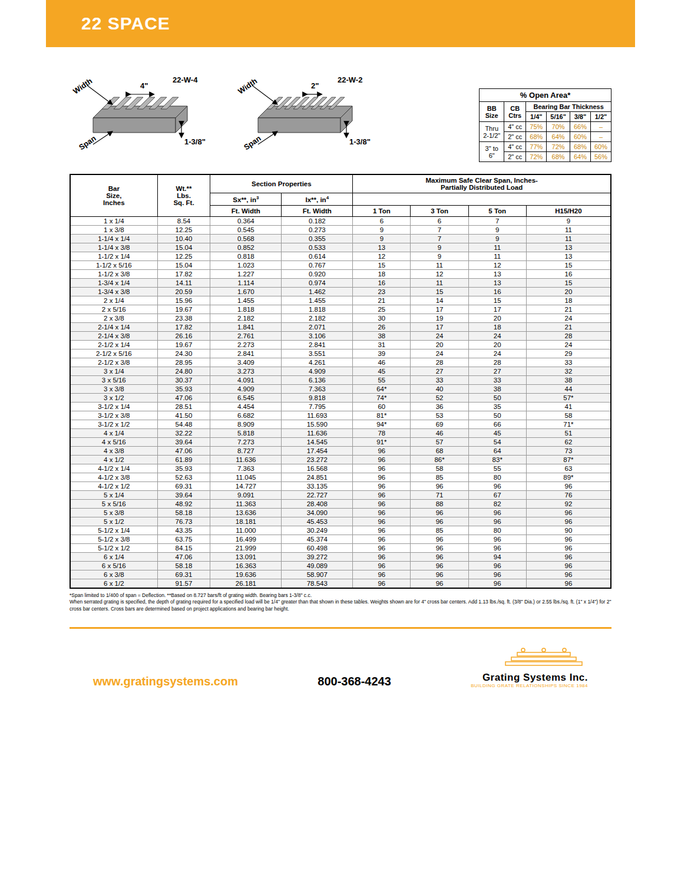22 SPACE
Width Span 4" 1-3/8" 22-W-4
Width Span 2" 1-3/8" 22-W-2
% Open Area*
| BB Size | CB Ctrs | Bearing Bar Thickness |
| --- | --- | --- |
| 1/4" | 5/16" | 3/8" | 1/2" |
| Thru 2-1/2" | 4" cc | 75% | 70% | 66% | – |
| 2" cc | 68% | 64% | 60% | – |
| 3" to 6" | 4" cc | 77% | 72% | 68% | 60% |
| 2" cc | 72% | 68% | 64% | 56% |
| Bar Size, Inches | Wt.** Lbs. Sq. Ft. | Section Properties | Maximum Safe Clear Span, Inches- Partially Distributed Load |
| --- | --- | --- | --- |
| Sx**, in 3 | Ix**, in 4 | |
| Ft. Width | Ft. Width | 1 Ton | 3 Ton | 5 Ton | H15/H20 |
| 1 x 1/4 | 8.54 | 0.364 | 0.182 | 6 | 6 | 7 | 9 |
| 1 x 3/8 | 12.25 | 0.545 | 0.273 | 9 | 7 | 9 | 11 |
| 1-1/4 x 1/4 | 10.40 | 0.568 | 0.355 | 9 | 7 | 9 | 11 |
| 1-1/4 x 3/8 | 15.04 | 0.852 | 0.533 | 13 | 9 | 11 | 13 |
| 1-1/2 x 1/4 | 12.25 | 0.818 | 0.614 | 12 | 9 | 11 | 13 |
| 1-1/2 x 5/16 | 15.04 | 1.023 | 0.767 | 15 | 11 | 12 | 15 |
| 1-1/2 x 3/8 | 17.82 | 1.227 | 0.920 | 18 | 12 | 13 | 16 |
| 1-3/4 x 1/4 | 14.11 | 1.114 | 0.974 | 16 | 11 | 13 | 15 |
| 1-3/4 x 3/8 | 20.59 | 1.670 | 1.462 | 23 | 15 | 16 | 20 |
| 2 x 1/4 | 15.96 | 1.455 | 1.455 | 21 | 14 | 15 | 18 |
| 2 x 5/16 | 19.67 | 1.818 | 1.818 | 25 | 17 | 17 | 21 |
| 2 x 3/8 | 23.38 | 2.182 | 2.182 | 30 | 19 | 20 | 24 |
| 2-1/4 x 1/4 | 17.82 | 1.841 | 2.071 | 26 | 17 | 18 | 21 |
| 2-1/4 x 3/8 | 26.16 | 2.761 | 3.106 | 38 | 24 | 24 | 28 |
| 2-1/2 x 1/4 | 19.67 | 2.273 | 2.841 | 31 | 20 | 20 | 24 |
| 2-1/2 x 5/16 | 24.30 | 2.841 | 3.551 | 39 | 24 | 24 | 29 |
| 2-1/2 x 3/8 | 28.95 | 3.409 | 4.261 | 46 | 28 | 28 | 33 |
| 3 x 1/4 | 24.80 | 3.273 | 4.909 | 45 | 27 | 27 | 32 |
| 3 x 5/16 | 30.37 | 4.091 | 6.136 | 55 | 33 | 33 | 38 |
| 3 x 3/8 | 35.93 | 4.909 | 7.363 | 64* | 40 | 38 | 44 |
| 3 x 1/2 | 47.06 | 6.545 | 9.818 | 74* | 52 | 50 | 57* |
| 3-1/2 x 1/4 | 28.51 | 4.454 | 7.795 | 60 | 36 | 35 | 41 |
| 3-1/2 x 3/8 | 41.50 | 6.682 | 11.693 | 81* | 53 | 50 | 58 |
| 3-1/2 x 1/2 | 54.48 | 8.909 | 15.590 | 94* | 69 | 66 | 71* |
| 4 x 1/4 | 32.22 | 5.818 | 11.636 | 78 | 46 | 45 | 51 |
| 4 x 5/16 | 39.64 | 7.273 | 14.545 | 91* | 57 | 54 | 62 |
| 4 x 3/8 | 47.06 | 8.727 | 17.454 | 96 | 68 | 64 | 73 |
| 4 x 1/2 | 61.89 | 11.636 | 23.272 | 96 | 86* | 83* | 87* |
| 4-1/2 x 1/4 | 35.93 | 7.363 | 16.568 | 96 | 58 | 55 | 63 |
| 4-1/2 x 3/8 | 52.63 | 11.045 | 24.851 | 96 | 85 | 80 | 89* |
| 4-1/2 x 1/2 | 69.31 | 14.727 | 33.135 | 96 | 96 | 96 | 96 |
| 5 x 1/4 | 39.64 | 9.091 | 22.727 | 96 | 71 | 67 | 76 |
| 5 x 5/16 | 48.92 | 11.363 | 28.408 | 96 | 88 | 82 | 92 |
| 5 x 3/8 | 58.18 | 13.636 | 34.090 | 96 | 96 | 96 | 96 |
| 5 x 1/2 | 76.73 | 18.181 | 45.453 | 96 | 96 | 96 | 96 |
| 5-1/2 x 1/4 | 43.35 | 11.000 | 30.249 | 96 | 85 | 80 | 90 |
| 5-1/2 x 3/8 | 63.75 | 16.499 | 45.374 | 96 | 96 | 96 | 96 |
| 5-1/2 x 1/2 | 84.15 | 21.999 | 60.498 | 96 | 96 | 96 | 96 |
| 6 x 1/4 | 47.06 | 13.091 | 39.272 | 96 | 96 | 94 | 96 |
| 6 x 5/16 | 58.18 | 16.363 | 49.089 | 96 | 96 | 96 | 96 |
| 6 x 3/8 | 69.31 | 19.636 | 58.907 | 96 | 96 | 96 | 96 |
| 6 x 1/2 | 91.57 | 26.181 | 78.543 | 96 | 96 | 96 | 96 |
*Span limited to 1/400 of span = Deflection. **Based on 8.727 bars/ft of grating width. Bearing bars 1-3/8" c.c.
When serrated grating is specified, the depth of grating required for a specified load will be 1/4" greater than that shown in these tables. Weights shown are for 4" cross bar centers. Add 1.13 lbs./sq. ft. (3/8" Dia.) or 2.55 lbs./sq. ft. (1" x 1/4") for 2" cross bar centers. Cross bars are determined based on project applications and bearing bar height.
www.gratingsystems.com
800-368-4243
Grating Systems Inc.
BUILDING GRATE RELATIONSHIPS SINCE 1984